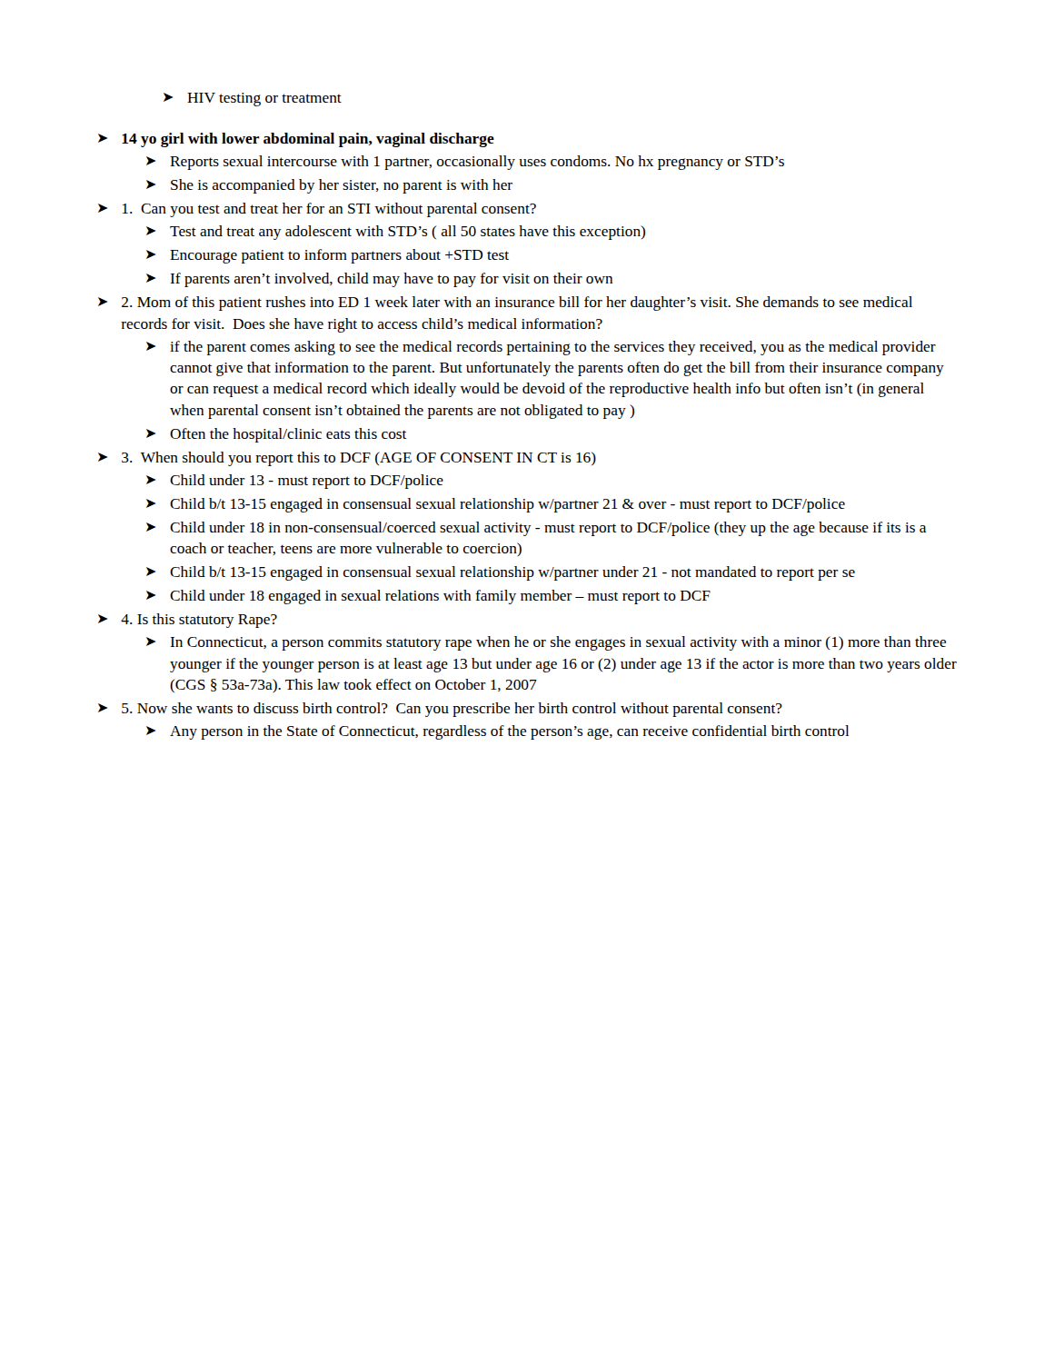HIV testing or treatment
14 yo girl with lower abdominal pain, vaginal discharge
Reports sexual intercourse with 1 partner, occasionally uses condoms. No hx pregnancy or STD’s
She is accompanied by her sister, no parent is with her
1. Can you test and treat her for an STI without parental consent?
Test and treat any adolescent with STD’s ( all 50 states have this exception)
Encourage patient to inform partners about +STD test
If parents aren’t involved, child may have to pay for visit on their own
2. Mom of this patient rushes into ED 1 week later with an insurance bill for her daughter’s visit. She demands to see medical records for visit. Does she have right to access child’s medical information?
if the parent comes asking to see the medical records pertaining to the services they received, you as the medical provider cannot give that information to the parent. But unfortunately the parents often do get the bill from their insurance company or can request a medical record which ideally would be devoid of the reproductive health info but often isn’t (in general when parental consent isn’t obtained the parents are not obligated to pay )
Often the hospital/clinic eats this cost
3. When should you report this to DCF (AGE OF CONSENT IN CT is 16)
Child under 13 - must report to DCF/police
Child b/t 13-15 engaged in consensual sexual relationship w/partner 21 & over - must report to DCF/police
Child under 18 in non-consensual/coerced sexual activity - must report to DCF/police (they up the age because if its is a coach or teacher, teens are more vulnerable to coercion)
Child b/t 13-15 engaged in consensual sexual relationship w/partner under 21 - not mandated to report per se
Child under 18 engaged in sexual relations with family member – must report to DCF
4. Is this statutory Rape?
In Connecticut, a person commits statutory rape when he or she engages in sexual activity with a minor (1) more than three younger if the younger person is at least age 13 but under age 16 or (2) under age 13 if the actor is more than two years older (CGS § 53a-73a). This law took effect on October 1, 2007
5. Now she wants to discuss birth control? Can you prescribe her birth control without parental consent?
Any person in the State of Connecticut, regardless of the person’s age, can receive confidential birth control